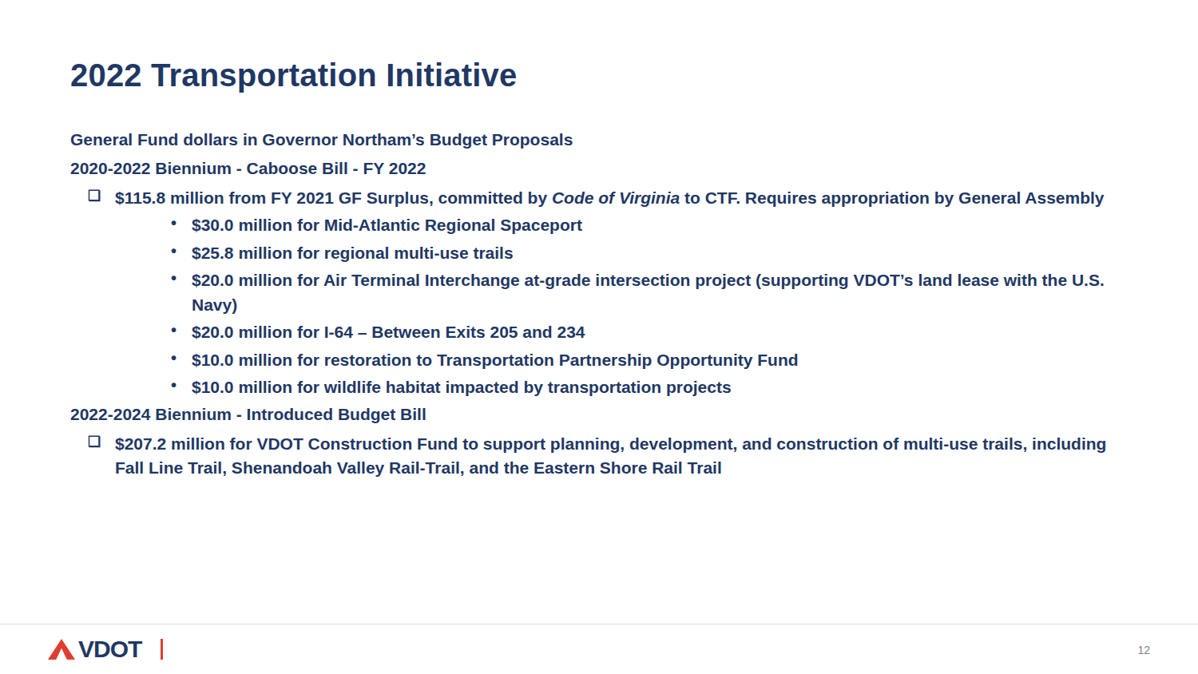2022 Transportation Initiative
General Fund dollars in Governor Northam’s Budget Proposals
2020-2022 Biennium - Caboose Bill - FY 2022
$115.8 million from FY 2021 GF Surplus, committed by Code of Virginia to CTF. Requires appropriation by General Assembly
$30.0 million for Mid-Atlantic Regional Spaceport
$25.8 million for regional multi-use trails
$20.0 million for Air Terminal Interchange at-grade intersection project (supporting VDOT’s land lease with the U.S. Navy)
$20.0 million for I-64 – Between Exits 205 and 234
$10.0 million for restoration to Transportation Partnership Opportunity Fund
$10.0 million for wildlife habitat impacted by transportation projects
2022-2024 Biennium - Introduced Budget Bill
$207.2 million for VDOT Construction Fund to support planning, development, and construction of multi-use trails, including Fall Line Trail, Shenandoah Valley Rail-Trail, and the Eastern Shore Rail Trail
VDOT
12